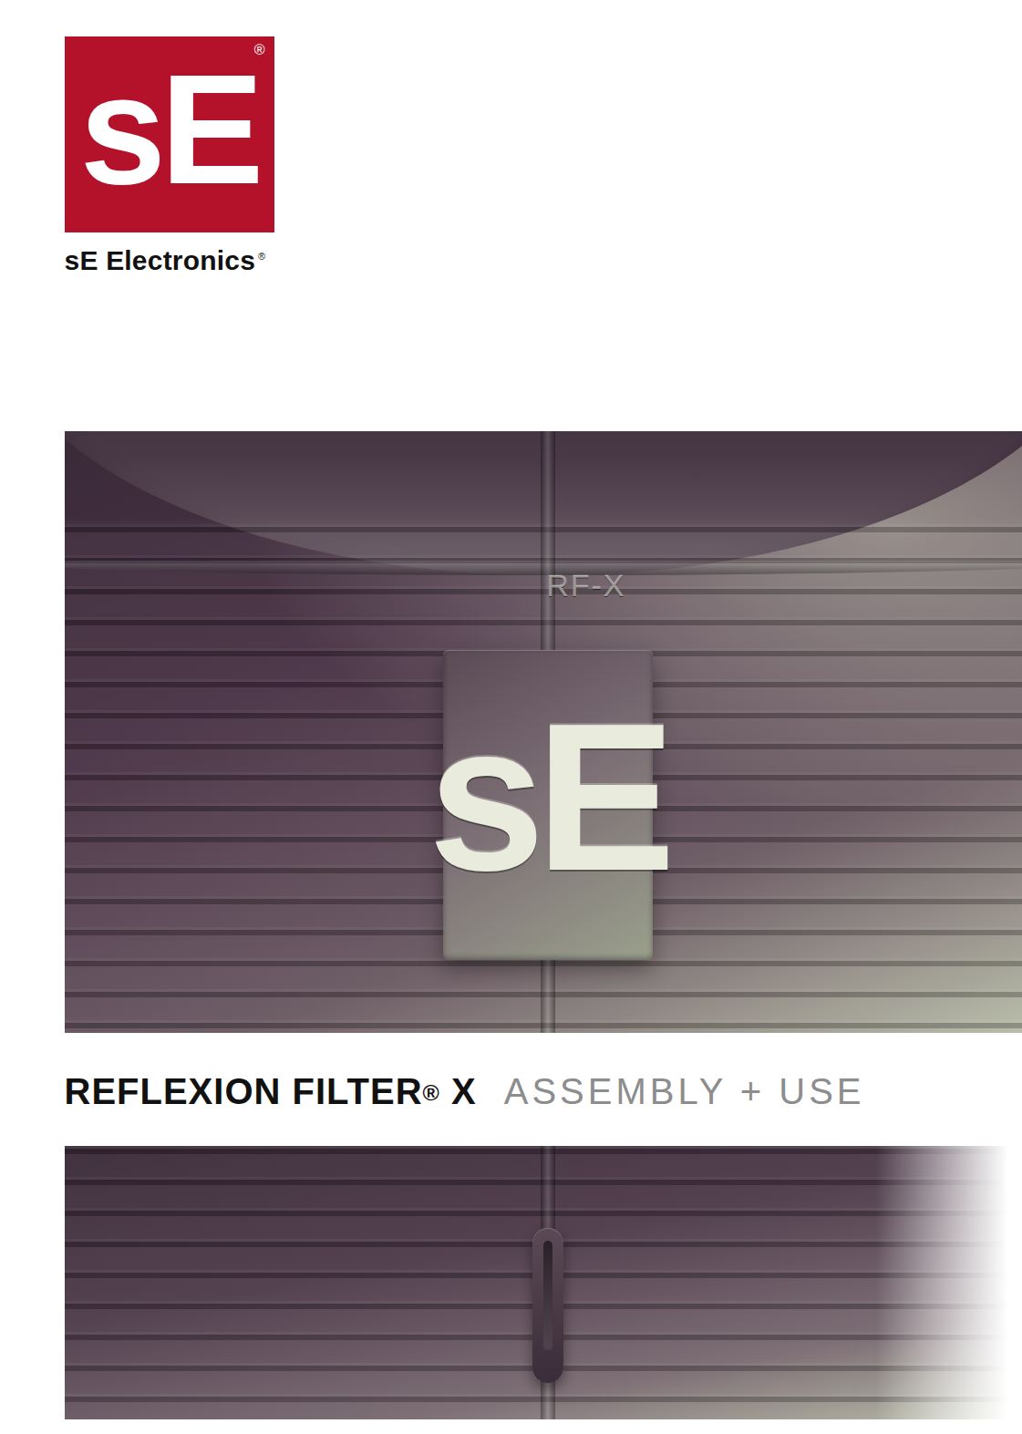s E ®
sE Electronics®
RF-X
sE
REFLEXION FILTER® X ASSEMBLY + USE